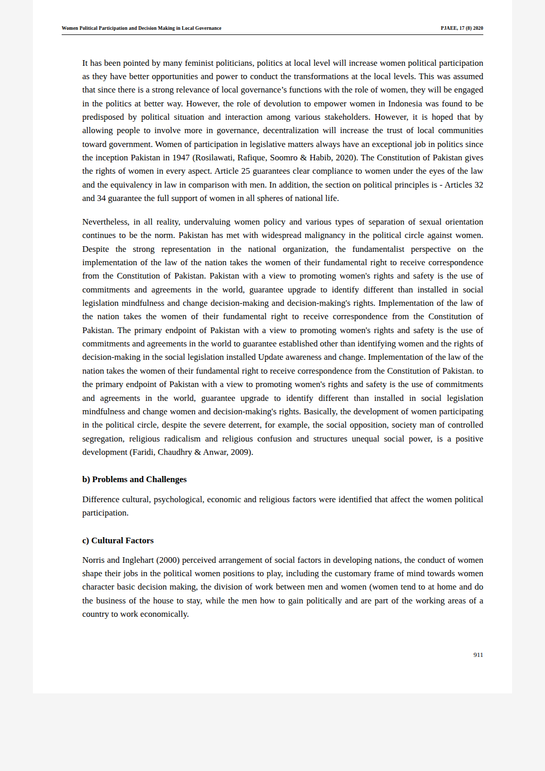Women Political Participation and Decision Making in Local Governance PJAEE, 17 (8) 2020
It has been pointed by many feminist politicians, politics at local level will increase women political participation as they have better opportunities and power to conduct the transformations at the local levels. This was assumed that since there is a strong relevance of local governance’s functions with the role of women, they will be engaged in the politics at better way. However, the role of devolution to empower women in Indonesia was found to be predisposed by political situation and interaction among various stakeholders. However, it is hoped that by allowing people to involve more in governance, decentralization will increase the trust of local communities toward government. Women of participation in legislative matters always have an exceptional job in politics since the inception Pakistan in 1947 (Rosilawati, Rafique, Soomro & Habib, 2020). The Constitution of Pakistan gives the rights of women in every aspect. Article 25 guarantees clear compliance to women under the eyes of the law and the equivalency in law in comparison with men. In addition, the section on political principles is - Articles 32 and 34 guarantee the full support of women in all spheres of national life.
Nevertheless, in all reality, undervaluing women policy and various types of separation of sexual orientation continues to be the norm. Pakistan has met with widespread malignancy in the political circle against women. Despite the strong representation in the national organization, the fundamentalist perspective on the implementation of the law of the nation takes the women of their fundamental right to receive correspondence from the Constitution of Pakistan. Pakistan with a view to promoting women's rights and safety is the use of commitments and agreements in the world, guarantee upgrade to identify different than installed in social legislation mindfulness and change decision-making and decision-making's rights. Implementation of the law of the nation takes the women of their fundamental right to receive correspondence from the Constitution of Pakistan. The primary endpoint of Pakistan with a view to promoting women's rights and safety is the use of commitments and agreements in the world to guarantee established other than identifying women and the rights of decision-making in the social legislation installed Update awareness and change. Implementation of the law of the nation takes the women of their fundamental right to receive correspondence from the Constitution of Pakistan. to the primary endpoint of Pakistan with a view to promoting women's rights and safety is the use of commitments and agreements in the world, guarantee upgrade to identify different than installed in social legislation mindfulness and change women and decision-making's rights. Basically, the development of women participating in the political circle, despite the severe deterrent, for example, the social opposition, society man of controlled segregation, religious radicalism and religious confusion and structures unequal social power, is a positive development (Faridi, Chaudhry & Anwar, 2009).
b) Problems and Challenges
Difference cultural, psychological, economic and religious factors were identified that affect the women political participation.
c) Cultural Factors
Norris and Inglehart (2000) perceived arrangement of social factors in developing nations, the conduct of women shape their jobs in the political women positions to play, including the customary frame of mind towards women character basic decision making, the division of work between men and women (women tend to at home and do the business of the house to stay, while the men how to gain politically and are part of the working areas of a country to work economically.
911